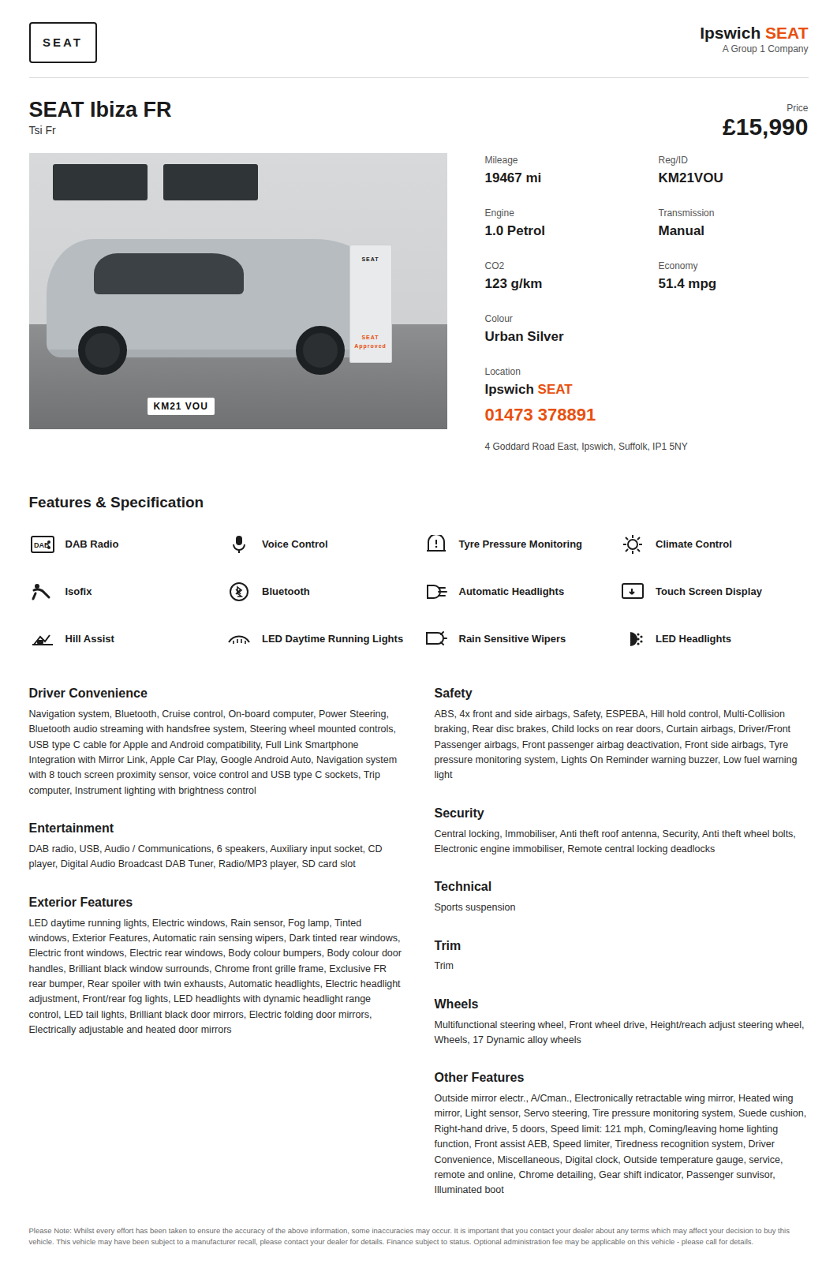SEAT
Ipswich SEAT
A Group 1 Company
SEAT Ibiza FR
Tsi Fr
Price
£15,990
KM21 VOU
SEAT SEAT
Approved
Mileage
19467 mi
Reg/ID
KM21VOU
Engine
1.0 Petrol
Transmission
Manual
CO2
123 g/km
Economy
51.4 mpg
Colour
Urban Silver
Location
Ipswich SEAT
01473 378891
4 Goddard Road East, Ipswich, Suffolk, IP1 5NY
Features & Specification
DAB DAB Radio
Voice Control
Tyre Pressure Monitoring
Climate Control
Isofix
Bluetooth
Automatic Headlights
Touch Screen Display
Hill Assist
LED Daytime Running Lights
Rain Sensitive Wipers
LED Headlights
Driver Convenience
Navigation system, Bluetooth, Cruise control, On-board computer, Power Steering, Bluetooth audio streaming with handsfree system, Steering wheel mounted controls, USB type C cable for Apple and Android compatibility, Full Link Smartphone Integration with Mirror Link, Apple Car Play, Google Android Auto, Navigation system with 8 touch screen proximity sensor, voice control and USB type C sockets, Trip computer, Instrument lighting with brightness control
Entertainment
DAB radio, USB, Audio / Communications, 6 speakers, Auxiliary input socket, CD player, Digital Audio Broadcast DAB Tuner, Radio/MP3 player, SD card slot
Exterior Features
LED daytime running lights, Electric windows, Rain sensor, Fog lamp, Tinted windows, Exterior Features, Automatic rain sensing wipers, Dark tinted rear windows, Electric front windows, Electric rear windows, Body colour bumpers, Body colour door handles, Brilliant black window surrounds, Chrome front grille frame, Exclusive FR rear bumper, Rear spoiler with twin exhausts, Automatic headlights, Electric headlight adjustment, Front/rear fog lights, LED headlights with dynamic headlight range control, LED tail lights, Brilliant black door mirrors, Electric folding door mirrors, Electrically adjustable and heated door mirrors
Safety
ABS, 4x front and side airbags, Safety, ESPEBA, Hill hold control, Multi-Collision braking, Rear disc brakes, Child locks on rear doors, Curtain airbags, Driver/Front Passenger airbags, Front passenger airbag deactivation, Front side airbags, Tyre pressure monitoring system, Lights On Reminder warning buzzer, Low fuel warning light
Security
Central locking, Immobiliser, Anti theft roof antenna, Security, Anti theft wheel bolts, Electronic engine immobiliser, Remote central locking deadlocks
Technical
Sports suspension
Trim
Trim
Wheels
Multifunctional steering wheel, Front wheel drive, Height/reach adjust steering wheel, Wheels, 17 Dynamic alloy wheels
Other Features
Outside mirror electr., A/Cman., Electronically retractable wing mirror, Heated wing mirror, Light sensor, Servo steering, Tire pressure monitoring system, Suede cushion, Right-hand drive, 5 doors, Speed limit: 121 mph, Coming/leaving home lighting function, Front assist AEB, Speed limiter, Tiredness recognition system, Driver Convenience, Miscellaneous, Digital clock, Outside temperature gauge, service, remote and online, Chrome detailing, Gear shift indicator, Passenger sunvisor, Illuminated boot
Please Note: Whilst every effort has been taken to ensure the accuracy of the above information, some inaccuracies may occur. It is important that you contact your dealer about any terms which may affect your decision to buy this vehicle. This vehicle may have been subject to a manufacturer recall, please contact your dealer for details. Finance subject to status. Optional administration fee may be applicable on this vehicle - please call for details.